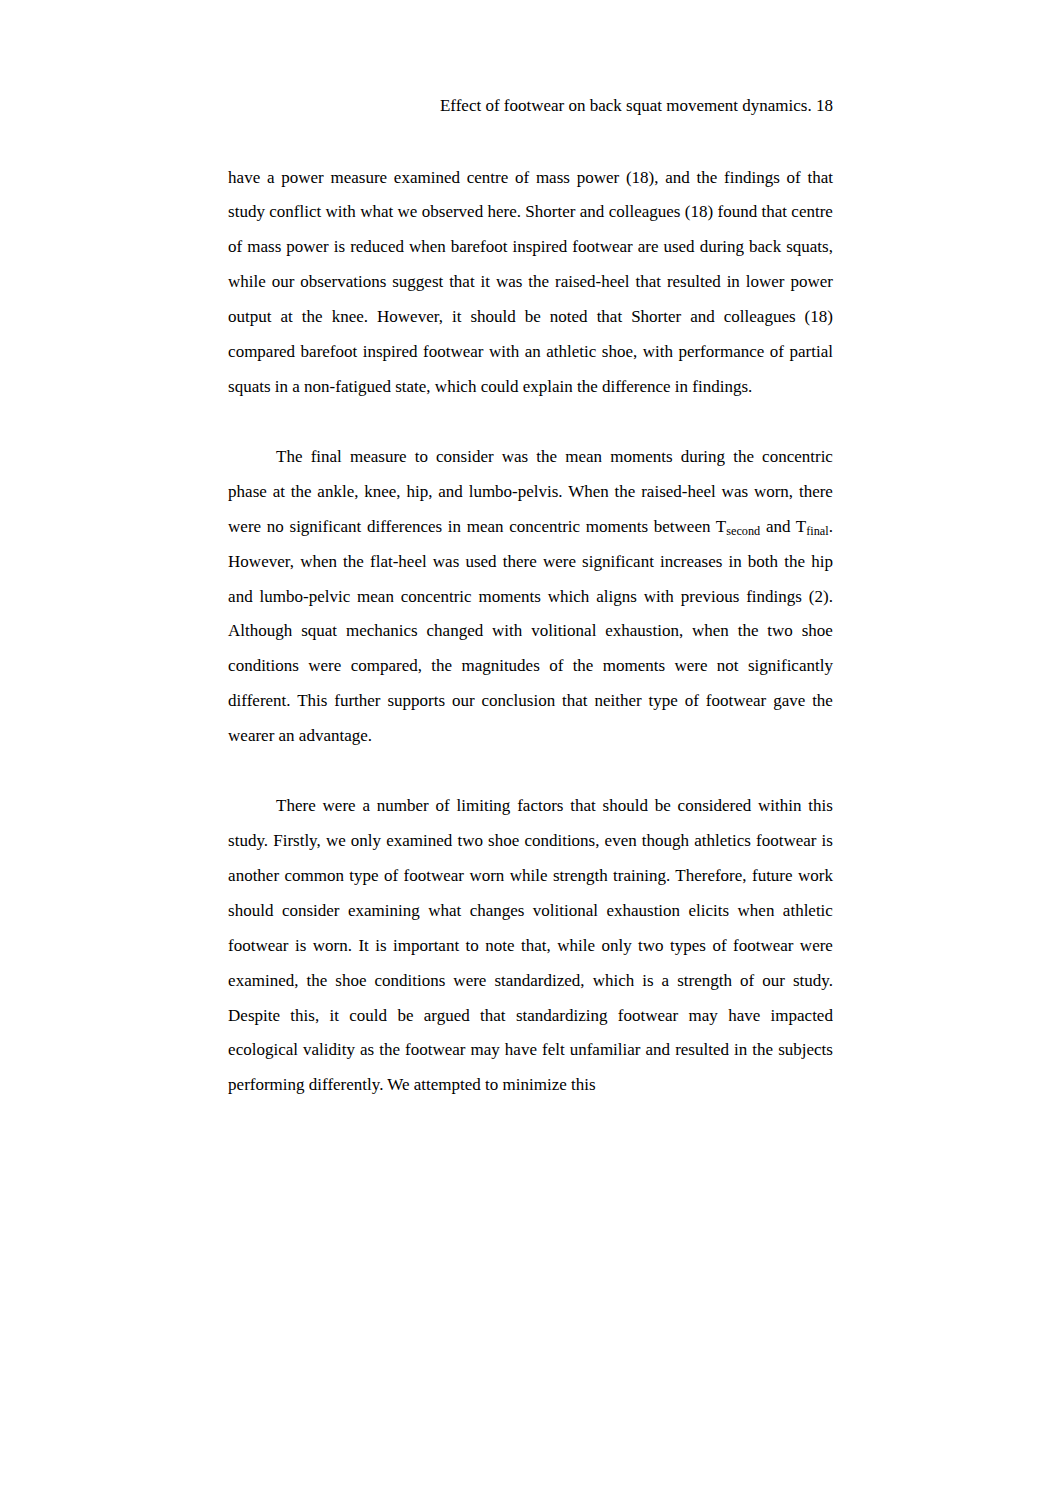Effect of footwear on back squat movement dynamics. 18
have a power measure examined centre of mass power (18), and the findings of that study conflict with what we observed here. Shorter and colleagues (18) found that centre of mass power is reduced when barefoot inspired footwear are used during back squats, while our observations suggest that it was the raised-heel that resulted in lower power output at the knee. However, it should be noted that Shorter and colleagues (18) compared barefoot inspired footwear with an athletic shoe, with performance of partial squats in a non-fatigued state, which could explain the difference in findings.
The final measure to consider was the mean moments during the concentric phase at the ankle, knee, hip, and lumbo-pelvis. When the raised-heel was worn, there were no significant differences in mean concentric moments between Tsecond and Tfinal. However, when the flat-heel was used there were significant increases in both the hip and lumbo-pelvic mean concentric moments which aligns with previous findings (2). Although squat mechanics changed with volitional exhaustion, when the two shoe conditions were compared, the magnitudes of the moments were not significantly different. This further supports our conclusion that neither type of footwear gave the wearer an advantage.
There were a number of limiting factors that should be considered within this study. Firstly, we only examined two shoe conditions, even though athletics footwear is another common type of footwear worn while strength training. Therefore, future work should consider examining what changes volitional exhaustion elicits when athletic footwear is worn. It is important to note that, while only two types of footwear were examined, the shoe conditions were standardized, which is a strength of our study. Despite this, it could be argued that standardizing footwear may have impacted ecological validity as the footwear may have felt unfamiliar and resulted in the subjects performing differently. We attempted to minimize this